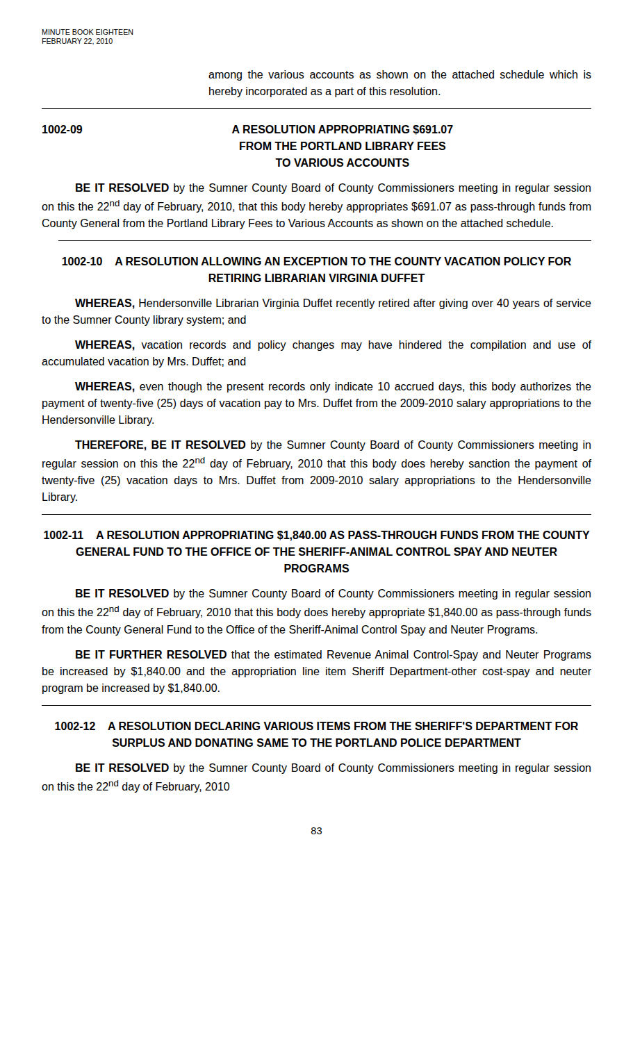MINUTE BOOK EIGHTEEN
FEBRUARY 22, 2010
among the various accounts as shown on the attached schedule which is hereby incorporated as a part of this resolution.
1002-09
A RESOLUTION APPROPRIATING $691.07
FROM THE PORTLAND LIBRARY FEES
TO VARIOUS ACCOUNTS
BE IT RESOLVED by the Sumner County Board of County Commissioners meeting in regular session on this the 22nd day of February, 2010, that this body hereby appropriates $691.07 as pass-through funds from County General from the Portland Library Fees to Various Accounts as shown on the attached schedule.
1002-10 A RESOLUTION ALLOWING AN EXCEPTION TO THE COUNTY VACATION POLICY FOR RETIRING LIBRARIAN VIRGINIA DUFFET
WHEREAS, Hendersonville Librarian Virginia Duffet recently retired after giving over 40 years of service to the Sumner County library system; and
WHEREAS, vacation records and policy changes may have hindered the compilation and use of accumulated vacation by Mrs. Duffet; and
WHEREAS, even though the present records only indicate 10 accrued days, this body authorizes the payment of twenty-five (25) days of vacation pay to Mrs. Duffet from the 2009-2010 salary appropriations to the Hendersonville Library.
THEREFORE, BE IT RESOLVED by the Sumner County Board of County Commissioners meeting in regular session on this the 22nd day of February, 2010 that this body does hereby sanction the payment of twenty-five (25) vacation days to Mrs. Duffet from 2009-2010 salary appropriations to the Hendersonville Library.
1002-11 A RESOLUTION APPROPRIATING $1,840.00 AS PASS-THROUGH FUNDS FROM THE COUNTY GENERAL FUND TO THE OFFICE OF THE SHERIFF-ANIMAL CONTROL SPAY AND NEUTER PROGRAMS
BE IT RESOLVED by the Sumner County Board of County Commissioners meeting in regular session on this the 22nd day of February, 2010 that this body does hereby appropriate $1,840.00 as pass-through funds from the County General Fund to the Office of the Sheriff-Animal Control Spay and Neuter Programs.
BE IT FURTHER RESOLVED that the estimated Revenue Animal Control-Spay and Neuter Programs be increased by $1,840.00 and the appropriation line item Sheriff Department-other cost-spay and neuter program be increased by $1,840.00.
1002-12 A RESOLUTION DECLARING VARIOUS ITEMS FROM THE SHERIFF'S DEPARTMENT FOR SURPLUS AND DONATING SAME TO THE PORTLAND POLICE DEPARTMENT
BE IT RESOLVED by the Sumner County Board of County Commissioners meeting in regular session on this the 22nd day of February, 2010
83